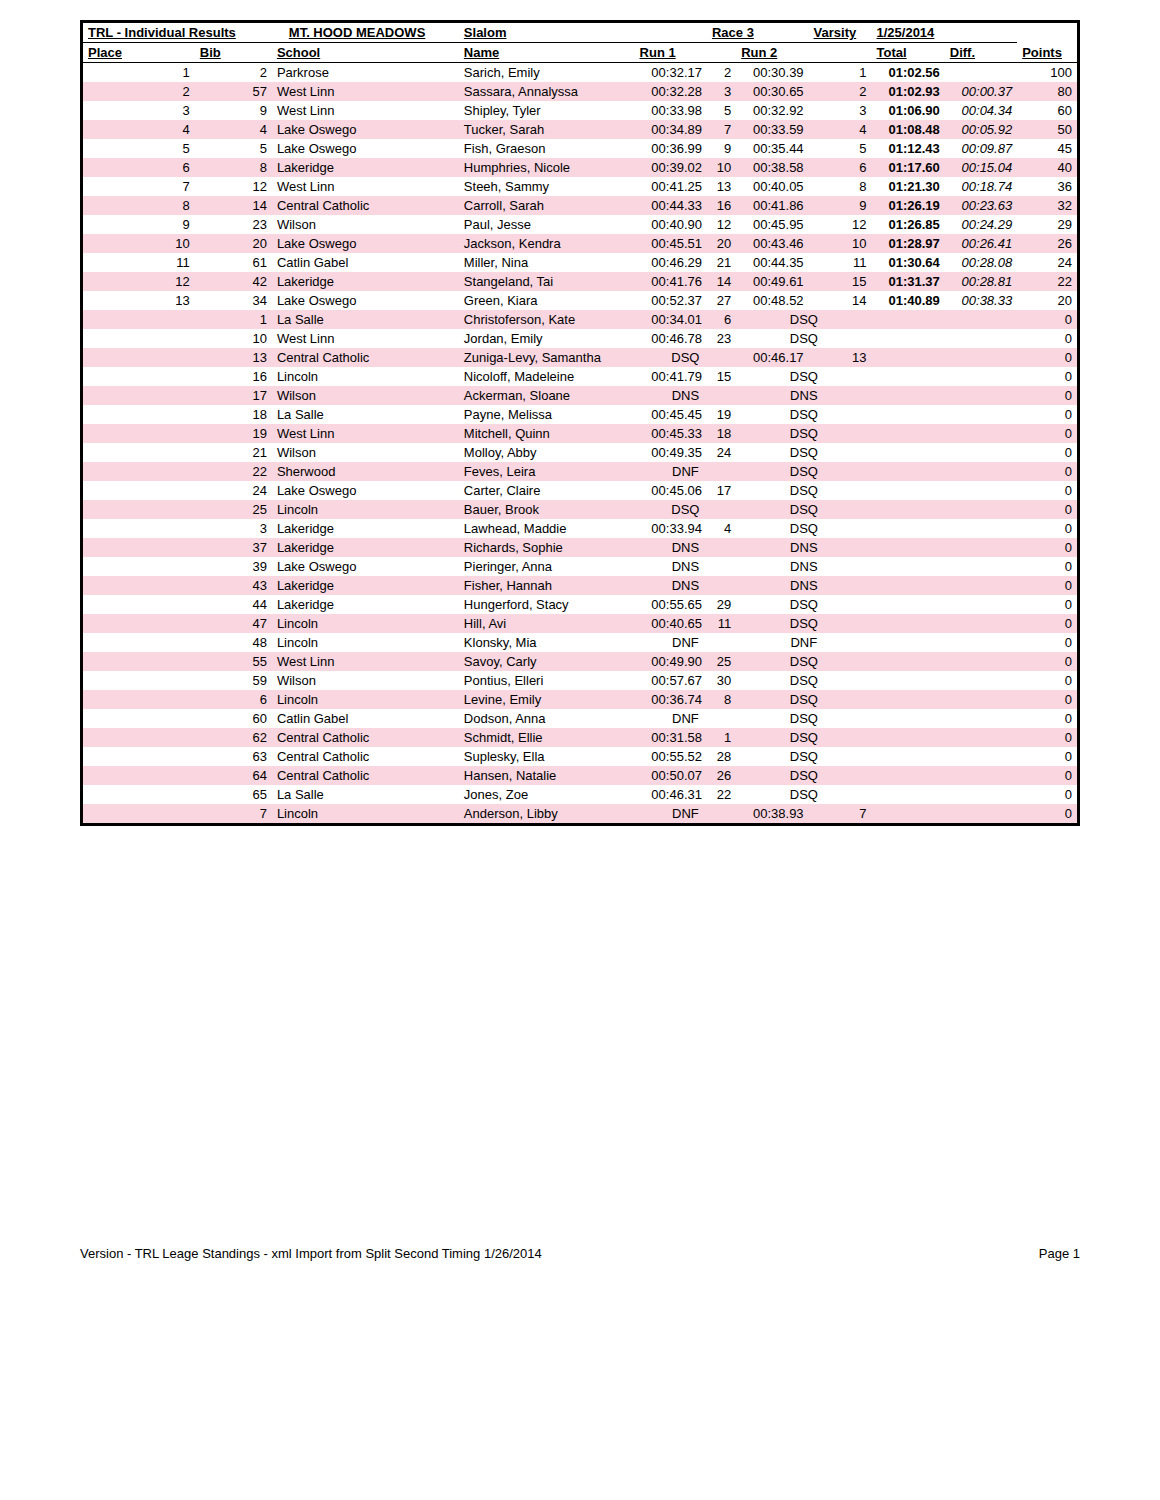| TRL - Individual Results | | MT. HOOD MEADOWS | Slalom | Race 3 | Varsity | 1/25/2014 |
| --- | --- | --- | --- | --- | --- | --- |
| Place | Bib | School | Name | Run 1 | Run 2 | Total | Diff. | Points |
| 1 | 2 | Parkrose | Sarich, Emily | 00:32.17 | 2 | 00:30.39 | 1 | 01:02.56 | | 100 |
| 2 | 57 | West Linn | Sassara, Annalyssa | 00:32.28 | 3 | 00:30.65 | 2 | 01:02.93 | 00:00.37 | 80 |
| 3 | 9 | West Linn | Shipley, Tyler | 00:33.98 | 5 | 00:32.92 | 3 | 01:06.90 | 00:04.34 | 60 |
| 4 | 4 | Lake Oswego | Tucker, Sarah | 00:34.89 | 7 | 00:33.59 | 4 | 01:08.48 | 00:05.92 | 50 |
| 5 | 5 | Lake Oswego | Fish, Graeson | 00:36.99 | 9 | 00:35.44 | 5 | 01:12.43 | 00:09.87 | 45 |
| 6 | 8 | Lakeridge | Humphries, Nicole | 00:39.02 | 10 | 00:38.58 | 6 | 01:17.60 | 00:15.04 | 40 |
| 7 | 12 | West Linn | Steeh, Sammy | 00:41.25 | 13 | 00:40.05 | 8 | 01:21.30 | 00:18.74 | 36 |
| 8 | 14 | Central Catholic | Carroll, Sarah | 00:44.33 | 16 | 00:41.86 | 9 | 01:26.19 | 00:23.63 | 32 |
| 9 | 23 | Wilson | Paul, Jesse | 00:40.90 | 12 | 00:45.95 | 12 | 01:26.85 | 00:24.29 | 29 |
| 10 | 20 | Lake Oswego | Jackson, Kendra | 00:45.51 | 20 | 00:43.46 | 10 | 01:28.97 | 00:26.41 | 26 |
| 11 | 61 | Catlin Gabel | Miller, Nina | 00:46.29 | 21 | 00:44.35 | 11 | 01:30.64 | 00:28.08 | 24 |
| 12 | 42 | Lakeridge | Stangeland, Tai | 00:41.76 | 14 | 00:49.61 | 15 | 01:31.37 | 00:28.81 | 22 |
| 13 | 34 | Lake Oswego | Green, Kiara | 00:52.37 | 27 | 00:48.52 | 14 | 01:40.89 | 00:38.33 | 20 |
| | 1 | La Salle | Christoferson, Kate | 00:34.01 | 6 | DSQ | | | 0 |
| | 10 | West Linn | Jordan, Emily | 00:46.78 | 23 | DSQ | | | 0 |
| | 13 | Central Catholic | Zuniga-Levy, Samantha | DSQ | 00:46.17 | 13 | | | 0 |
| | 16 | Lincoln | Nicoloff, Madeleine | 00:41.79 | 15 | DSQ | | | 0 |
| | 17 | Wilson | Ackerman, Sloane | DNS | DNS | | | 0 |
| | 18 | La Salle | Payne, Melissa | 00:45.45 | 19 | DSQ | | | 0 |
| | 19 | West Linn | Mitchell, Quinn | 00:45.33 | 18 | DSQ | | | 0 |
| | 21 | Wilson | Molloy, Abby | 00:49.35 | 24 | DSQ | | | 0 |
| | 22 | Sherwood | Feves, Leira | DNF | DSQ | | | 0 |
| | 24 | Lake Oswego | Carter, Claire | 00:45.06 | 17 | DSQ | | | 0 |
| | 25 | Lincoln | Bauer, Brook | DSQ | DSQ | | | 0 |
| | 3 | Lakeridge | Lawhead, Maddie | 00:33.94 | 4 | DSQ | | | 0 |
| | 37 | Lakeridge | Richards, Sophie | DNS | DNS | | | 0 |
| | 39 | Lake Oswego | Pieringer, Anna | DNS | DNS | | | 0 |
| | 43 | Lakeridge | Fisher, Hannah | DNS | DNS | | | 0 |
| | 44 | Lakeridge | Hungerford, Stacy | 00:55.65 | 29 | DSQ | | | 0 |
| | 47 | Lincoln | Hill, Avi | 00:40.65 | 11 | DSQ | | | 0 |
| | 48 | Lincoln | Klonsky, Mia | DNF | DNF | | | 0 |
| | 55 | West Linn | Savoy, Carly | 00:49.90 | 25 | DSQ | | | 0 |
| | 59 | Wilson | Pontius, Elleri | 00:57.67 | 30 | DSQ | | | 0 |
| | 6 | Lincoln | Levine, Emily | 00:36.74 | 8 | DSQ | | | 0 |
| | 60 | Catlin Gabel | Dodson, Anna | DNF | DSQ | | | 0 |
| | 62 | Central Catholic | Schmidt, Ellie | 00:31.58 | 1 | DSQ | | | 0 |
| | 63 | Central Catholic | Suplesky, Ella | 00:55.52 | 28 | DSQ | | | 0 |
| | 64 | Central Catholic | Hansen, Natalie | 00:50.07 | 26 | DSQ | | | 0 |
| | 65 | La Salle | Jones, Zoe | 00:46.31 | 22 | DSQ | | | 0 |
| | 7 | Lincoln | Anderson, Libby | DNF | 00:38.93 | 7 | | | 0 |
Version - TRL Leage Standings - xml Import from Split Second Timing 1/26/2014
Page 1